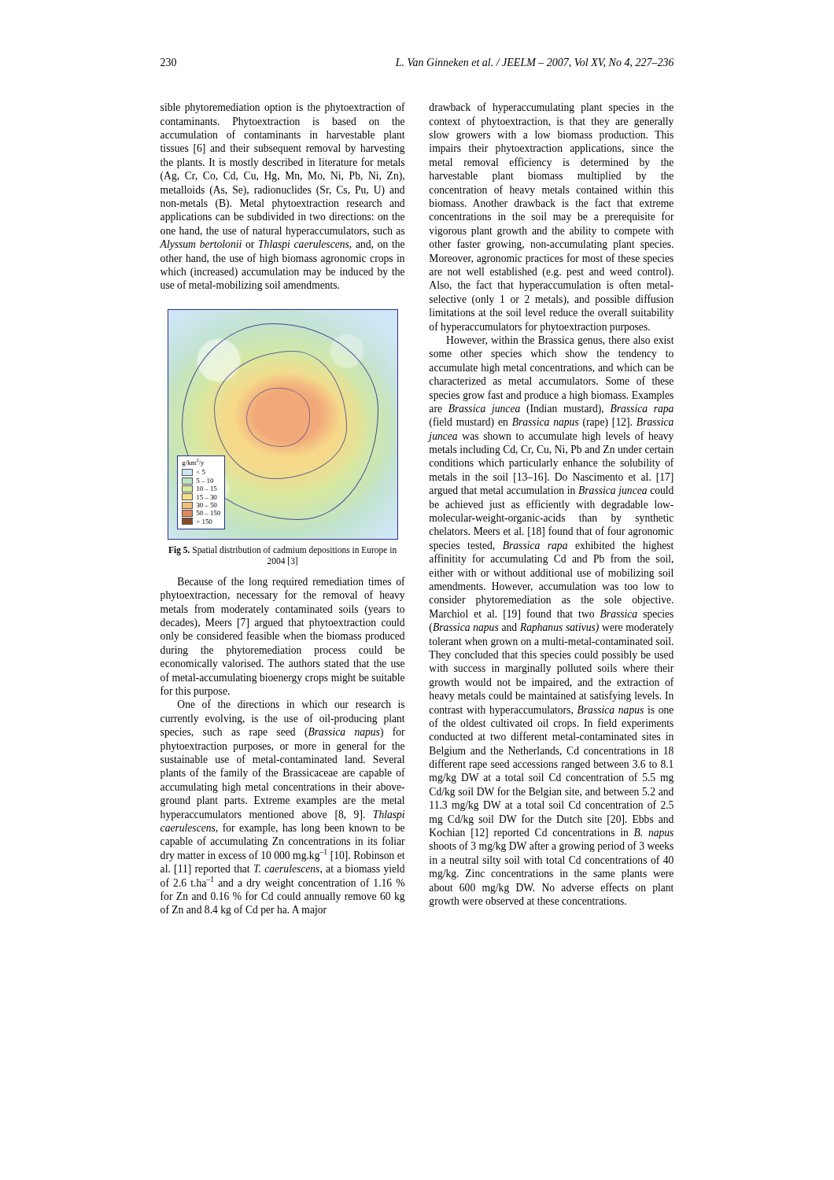230
L. Van Ginneken et al. / JEELM – 2007, Vol XV, No 4, 227–236
sible phytoremediation option is the phytoextraction of contaminants. Phytoextraction is based on the accumulation of contaminants in harvestable plant tissues [6] and their subsequent removal by harvesting the plants. It is mostly described in literature for metals (Ag, Cr, Co, Cd, Cu, Hg, Mn, Mo, Ni, Pb, Ni, Zn), metalloids (As, Se), radionuclides (Sr, Cs, Pu, U) and non-metals (B). Metal phytoextraction research and applications can be subdivided in two directions: on the one hand, the use of natural hyperaccumulators, such as Alyssum bertolonii or Thlaspi caerulescens, and, on the other hand, the use of high biomass agronomic crops in which (increased) accumulation may be induced by the use of metal-mobilizing soil amendments.
g/km2/y
< 5
5 – 10
10 – 15
15 – 30
30 – 50
50 – 150
> 150
Fig 5. Spatial distribution of cadmium depositions in Europe in 2004 [3]
Because of the long required remediation times of phytoextraction, necessary for the removal of heavy metals from moderately contaminated soils (years to decades), Meers [7] argued that phytoextraction could only be considered feasible when the biomass produced during the phytoremediation process could be economically valorised. The authors stated that the use of metal-accumulating bioenergy crops might be suitable for this purpose.
One of the directions in which our research is currently evolving, is the use of oil-producing plant species, such as rape seed (Brassica napus) for phytoextraction purposes, or more in general for the sustainable use of metal-contaminated land. Several plants of the family of the Brassicaceae are capable of accumulating high metal concentrations in their above-ground plant parts. Extreme examples are the metal hyperaccumulators mentioned above [8, 9]. Thlaspi caerulescens, for example, has long been known to be capable of accumulating Zn concentrations in its foliar dry matter in excess of 10 000 mg.kg–1 [10]. Robinson et al. [11] reported that T. caerulescens, at a biomass yield of 2.6 t.ha–1 and a dry weight concentration of 1.16 % for Zn and 0.16 % for Cd could annually remove 60 kg of Zn and 8.4 kg of Cd per ha. A major
drawback of hyperaccumulating plant species in the context of phytoextraction, is that they are generally slow growers with a low biomass production. This impairs their phytoextraction applications, since the metal removal efficiency is determined by the harvestable plant biomass multiplied by the concentration of heavy metals contained within this biomass. Another drawback is the fact that extreme concentrations in the soil may be a prerequisite for vigorous plant growth and the ability to compete with other faster growing, non-accumulating plant species. Moreover, agronomic practices for most of these species are not well established (e.g. pest and weed control). Also, the fact that hyperaccumulation is often metal-selective (only 1 or 2 metals), and possible diffusion limitations at the soil level reduce the overall suitability of hyperaccumulators for phytoextraction purposes.
However, within the Brassica genus, there also exist some other species which show the tendency to accumulate high metal concentrations, and which can be characterized as metal accumulators. Some of these species grow fast and produce a high biomass. Examples are Brassica juncea (Indian mustard), Brassica rapa (field mustard) en Brassica napus (rape) [12]. Brassica juncea was shown to accumulate high levels of heavy metals including Cd, Cr, Cu, Ni, Pb and Zn under certain conditions which particularly enhance the solubility of metals in the soil [13–16]. Do Nascimento et al. [17] argued that metal accumulation in Brassica juncea could be achieved just as efficiently with degradable low-molecular-weight-organic-acids than by synthetic chelators. Meers et al. [18] found that of four agronomic species tested, Brassica rapa exhibited the highest affinitity for accumulating Cd and Pb from the soil, either with or without additional use of mobilizing soil amendments. However, accumulation was too low to consider phytoremediation as the sole objective. Marchiol et al. [19] found that two Brassica species (Brassica napus and Raphanus sativus) were moderately tolerant when grown on a multi-metal-contaminated soil. They concluded that this species could possibly be used with success in marginally polluted soils where their growth would not be impaired, and the extraction of heavy metals could be maintained at satisfying levels. In contrast with hyperaccumulators, Brassica napus is one of the oldest cultivated oil crops. In field experiments conducted at two different metal-contaminated sites in Belgium and the Netherlands, Cd concentrations in 18 different rape seed accessions ranged between 3.6 to 8.1 mg/kg DW at a total soil Cd concentration of 5.5 mg Cd/kg soil DW for the Belgian site, and between 5.2 and 11.3 mg/kg DW at a total soil Cd concentration of 2.5 mg Cd/kg soil DW for the Dutch site [20]. Ebbs and Kochian [12] reported Cd concentrations in B. napus shoots of 3 mg/kg DW after a growing period of 3 weeks in a neutral silty soil with total Cd concentrations of 40 mg/kg. Zinc concentrations in the same plants were about 600 mg/kg DW. No adverse effects on plant growth were observed at these concentrations.